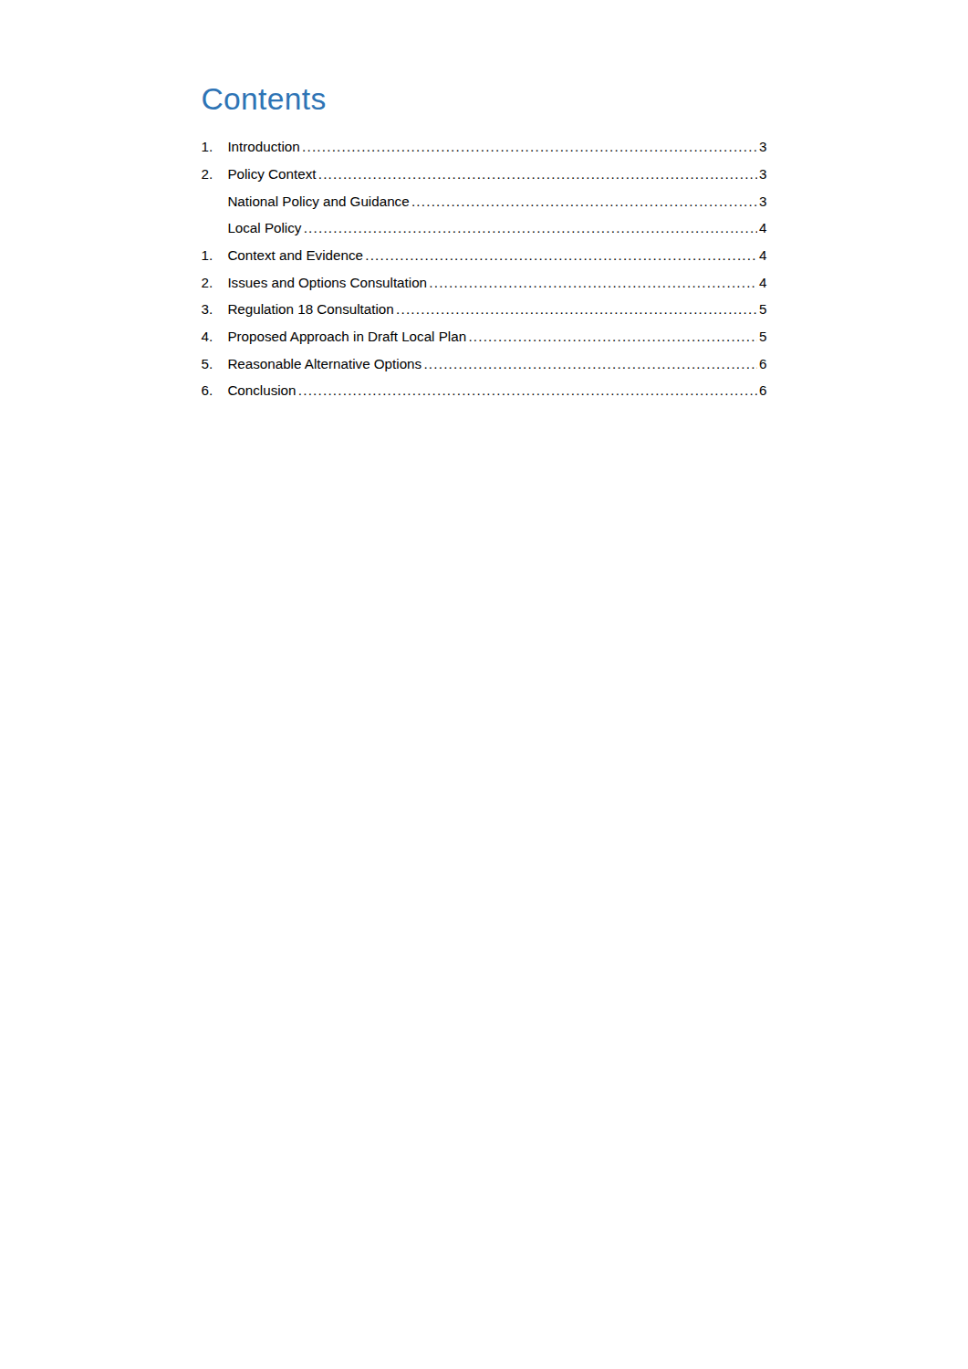Contents
Introduction ........................................................................................................... 3
Policy Context ....................................................................................................... 3
National Policy and Guidance ..................................................................................... 3
Local Policy ..................................................................................................................... 4
Context and Evidence ............................................................................................ 4
Issues and Options Consultation ............................................................................. 4
Regulation 18 Consultation ..................................................................................... 5
Proposed Approach in Draft Local Plan ................................................................ 5
Reasonable Alternative Options ............................................................................... 6
Conclusion .............................................................................................................. 6